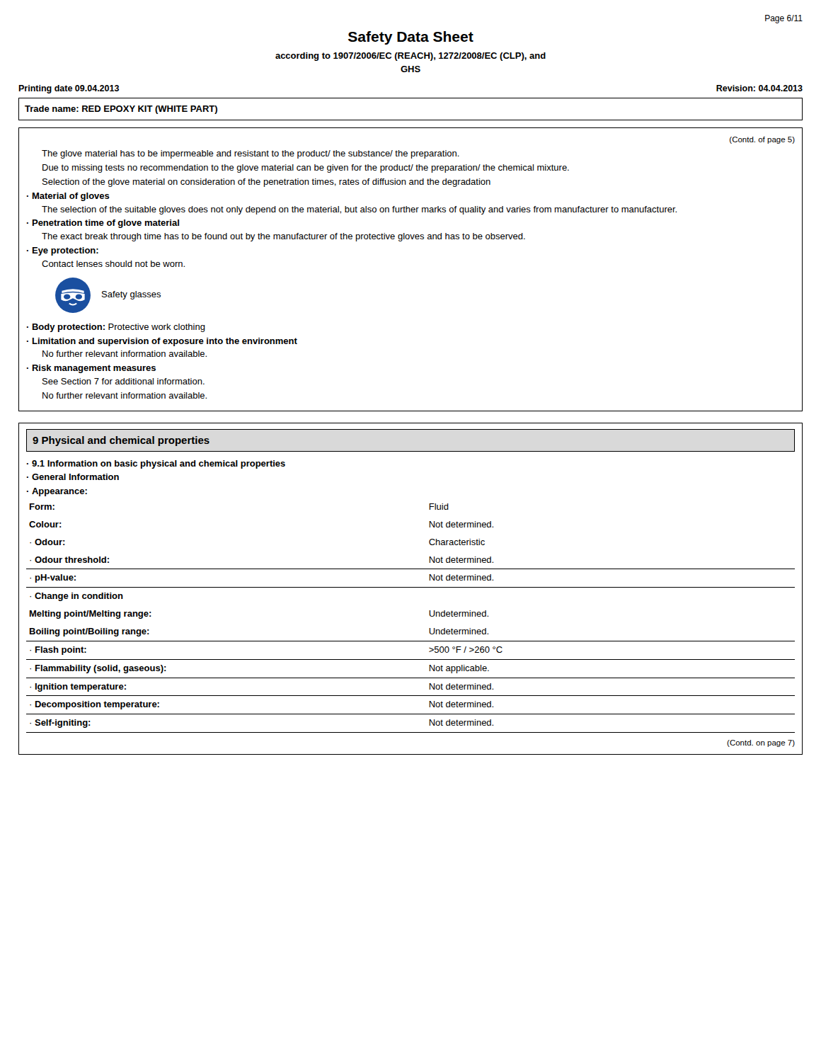Page 6/11
Safety Data Sheet
according to 1907/2006/EC (REACH), 1272/2008/EC (CLP), and
GHS
Printing date 09.04.2013 Revision: 04.04.2013
Trade name: RED EPOXY KIT (WHITE PART)
(Contd. of page 5)
The glove material has to be impermeable and resistant to the product/ the substance/ the preparation.
Due to missing tests no recommendation to the glove material can be given for the product/ the preparation/ the chemical mixture.
Selection of the glove material on consideration of the penetration times, rates of diffusion and the degradation
· Material of gloves
The selection of the suitable gloves does not only depend on the material, but also on further marks of quality and varies from manufacturer to manufacturer.
· Penetration time of glove material
The exact break through time has to be found out by the manufacturer of the protective gloves and has to be observed.
· Eye protection:
Contact lenses should not be worn.
Safety glasses
· Body protection: Protective work clothing
· Limitation and supervision of exposure into the environment
No further relevant information available.
· Risk management measures
See Section 7 for additional information.
No further relevant information available.
9 Physical and chemical properties
· 9.1 Information on basic physical and chemical properties
· General Information
· Appearance:
| Form: | Fluid |
| Colour: | Not determined. |
| · Odour: | Characteristic |
| · Odour threshold: | Not determined. |
| · pH-value: | Not determined. |
| · Change in condition | |
| Melting point/Melting range: | Undetermined. |
| Boiling point/Boiling range: | Undetermined. |
| · Flash point: | >500 °F / >260 °C |
| · Flammability (solid, gaseous): | Not applicable. |
| · Ignition temperature: | Not determined. |
| · Decomposition temperature: | Not determined. |
| · Self-igniting: | Not determined. |
(Contd. on page 7)